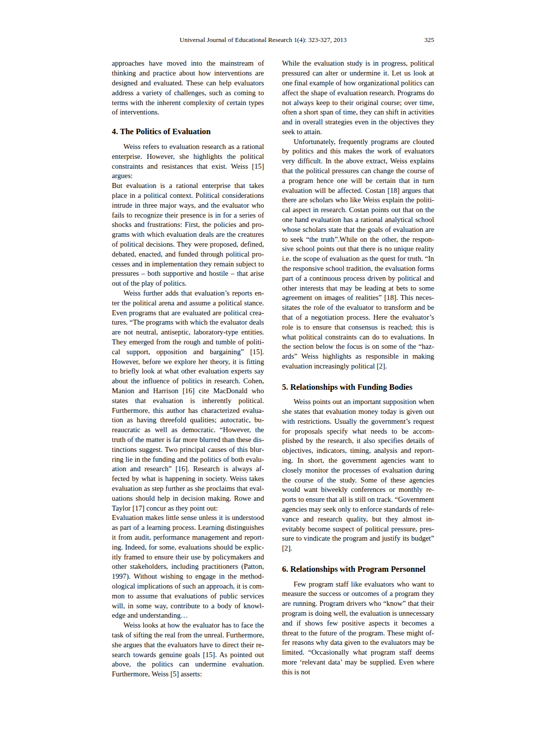Universal Journal of Educational Research 1(4): 323-327, 2013
325
approaches have moved into the mainstream of thinking and practice about how interventions are designed and evaluated. These can help evaluators address a variety of challenges, such as coming to terms with the inherent complexity of certain types of interventions.
4. The Politics of Evaluation
Weiss refers to evaluation research as a rational enterprise. However, she highlights the political constraints and resistances that exist. Weiss [15] argues:
But evaluation is a rational enterprise that takes place in a political context. Political considerations intrude in three major ways, and the evaluator who fails to recognize their presence is in for a series of shocks and frustrations: First, the policies and programs with which evaluation deals are the creatures of political decisions. They were proposed, defined, debated, enacted, and funded through political processes and in implementation they remain subject to pressures – both supportive and hostile – that arise out of the play of politics.
Weiss further adds that evaluation’s reports enter the political arena and assume a political stance. Even programs that are evaluated are political creatures. “The programs with which the evaluator deals are not neutral, antiseptic, laboratory-type entities. They emerged from the rough and tumble of political support, opposition and bargaining” [15]. However, before we explore her theory, it is fitting to briefly look at what other evaluation experts say about the influence of politics in research. Cohen, Manion and Harrison [16] cite MacDonald who states that evaluation is inherently political. Furthermore, this author has characterized evaluation as having threefold qualities; autocratic, bureaucratic as well as democratic. “However, the truth of the matter is far more blurred than these distinctions suggest. Two principal causes of this blurring lie in the funding and the politics of both evaluation and research” [16]. Research is always affected by what is happening in society. Weiss takes evaluation as step further as she proclaims that evaluations should help in decision making. Rowe and Taylor [17] concur as they point out:
Evaluation makes little sense unless it is understood as part of a learning process. Learning distinguishes it from audit, performance management and reporting. Indeed, for some, evaluations should be explicitly framed to ensure their use by policymakers and other stakeholders, including practitioners (Patton, 1997). Without wishing to engage in the methodological implications of such an approach, it is common to assume that evaluations of public services will, in some way, contribute to a body of knowledge and understanding…
Weiss looks at how the evaluator has to face the task of sifting the real from the unreal. Furthermore, she argues that the evaluators have to direct their research towards genuine goals [15]. As pointed out above, the politics can undermine evaluation. Furthermore, Weiss [5] asserts:
While the evaluation study is in progress, political pressured can alter or undermine it. Let us look at one final example of how organizational politics can affect the shape of evaluation research. Programs do not always keep to their original course; over time, often a short span of time, they can shift in activities and in overall strategies even in the objectives they seek to attain.
Unfortunately, frequently programs are clouted by politics and this makes the work of evaluators very difficult. In the above extract, Weiss explains that the political pressures can change the course of a program hence one will be certain that in turn evaluation will be affected. Costan [18] argues that there are scholars who like Weiss explain the political aspect in research. Costan points out that on the one hand evaluation has a rational analytical school whose scholars state that the goals of evaluation are to seek “the truth”.While on the other, the responsive school points out that there is no unique reality i.e. the scope of evaluation as the quest for truth. “In the responsive school tradition, the evaluation forms part of a continuous process driven by political and other interests that may be leading at bets to some agreement on images of realities” [18]. This necessitates the role of the evaluator to transform and be that of a negotiation process. Here the evaluator’s role is to ensure that consensus is reached; this is what political constraints can do to evaluations. In the section below the focus is on some of the “hazards” Weiss highlights as responsible in making evaluation increasingly political [2].
5. Relationships with Funding Bodies
Weiss points out an important supposition when she states that evaluation money today is given out with restrictions. Usually the government’s request for proposals specify what needs to be accomplished by the research, it also specifies details of objectives, indicators, timing, analysis and reporting. In short, the government agencies want to closely monitor the processes of evaluation during the course of the study. Some of these agencies would want biweekly conferences or monthly reports to ensure that all is still on track. “Government agencies may seek only to enforce standards of relevance and research quality, but they almost inevitably become suspect of political pressure, pressure to vindicate the program and justify its budget” [2].
6. Relationships with Program Personnel
Few program staff like evaluators who want to measure the success or outcomes of a program they are running. Program drivers who “know” that their program is doing well, the evaluation is unnecessary and if shows few positive aspects it becomes a threat to the future of the program. These might offer reasons why data given to the evaluators may be limited. “Occasionally what program staff deems more ‘relevant data’ may be supplied. Even where this is not